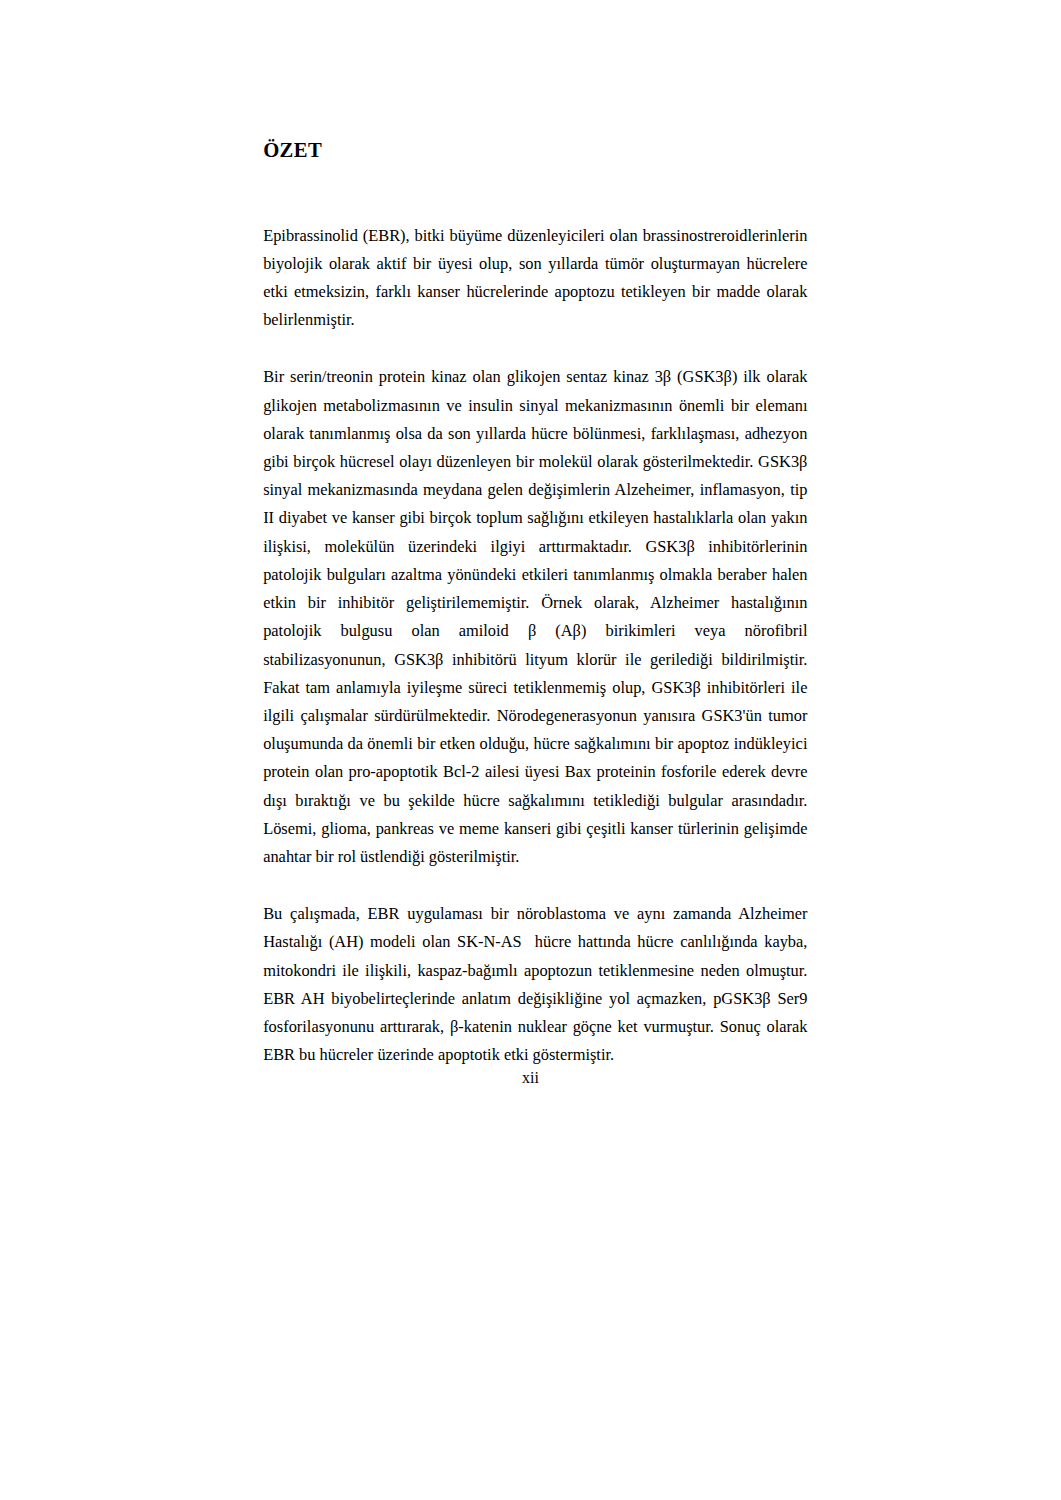ÖZET
Epibrassinolid (EBR), bitki büyüme düzenleyicileri olan brassinostreroidlerinlerin biyolojik olarak aktif bir üyesi olup, son yıllarda tümör oluşturmayan hücrelere etki etmeksizin, farklı kanser hücrelerinde apoptozu tetikleyen bir madde olarak belirlenmiştir.
Bir serin/treonin protein kinaz olan glikojen sentaz kinaz 3β (GSK3β) ilk olarak glikojen metabolizmasının ve insulin sinyal mekanizmasının önemli bir elemanı olarak tanımlanmış olsa da son yıllarda hücre bölünmesi, farklılaşması, adhezyon gibi birçok hücresel olayı düzenleyen bir molekül olarak gösterilmektedir. GSK3β sinyal mekanizmasında meydana gelen değişimlerin Alzeheimer, inflamasyon, tip II diyabet ve kanser gibi birçok toplum sağlığını etkileyen hastalıklarla olan yakın ilişkisi, molekülün üzerindeki ilgiyi arttırmaktadır. GSK3β inhibitörlerinin patolojik bulguları azaltma yönündeki etkileri tanımlanmış olmakla beraber halen etkin bir inhibitör geliştirilememiştir. Örnek olarak, Alzheimer hastalığının patolojik bulgusu olan amiloid β (Aβ) birikimleri veya nörofibril stabilizasyonunun, GSK3β inhibitörü lityum klorür ile gerilediği bildirilmiştir. Fakat tam anlamıyla iyileşme süreci tetiklenmemiş olup, GSK3β inhibitörleri ile ilgili çalışmalar sürdürülmektedir. Nörodegenerasyonun yanısıra GSK3'ün tumor oluşumunda da önemli bir etken olduğu, hücre sağkalımını bir apoptoz indükleyici protein olan pro-apoptotik Bcl-2 ailesi üyesi Bax proteinin fosforile ederek devre dışı bıraktığı ve bu şekilde hücre sağkalımını tetiklediği bulgular arasındadır. Lösemi, glioma, pankreas ve meme kanseri gibi çeşitli kanser türlerinin gelişimde anahtar bir rol üstlendiği gösterilmiştir.
Bu çalışmada, EBR uygulaması bir nöroblastoma ve aynı zamanda Alzheimer Hastalığı (AH) modeli olan SK-N-AS hücre hattında hücre canlılığında kayba, mitokondri ile ilişkili, kaspaz-bağımlı apoptozun tetiklenmesine neden olmuştur. EBR AH biyobelirteçlerinde anlatım değişikliğine yol açmazken, pGSK3β Ser9 fosforilasyonunu arttırarak, β-katenin nuklear göçne ket vurmuştur. Sonuç olarak EBR bu hücreler üzerinde apoptotik etki göstermiştir.
xii